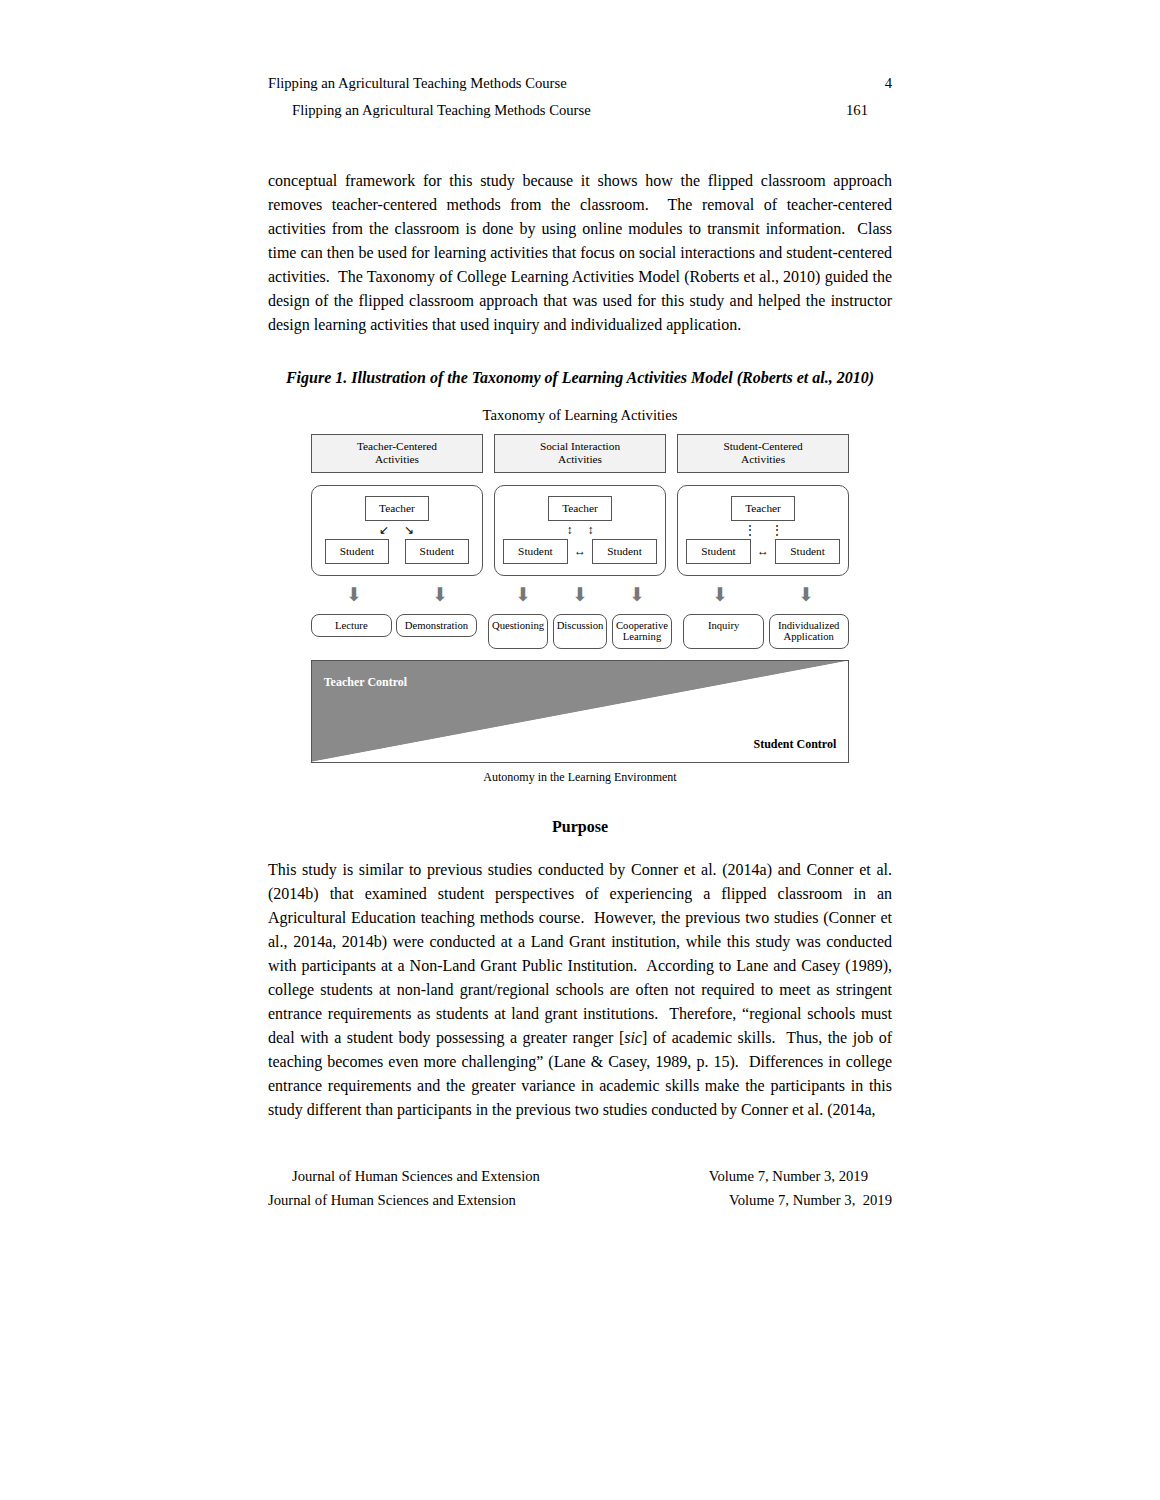Flipping an Agricultural Teaching Methods Course 4
Flipping an Agricultural Teaching Methods Course 161
conceptual framework for this study because it shows how the flipped classroom approach removes teacher-centered methods from the classroom. The removal of teacher-centered activities from the classroom is done by using online modules to transmit information. Class time can then be used for learning activities that focus on social interactions and student-centered activities. The Taxonomy of College Learning Activities Model (Roberts et al., 2010) guided the design of the flipped classroom approach that was used for this study and helped the instructor design learning activities that used inquiry and individualized application.
Figure 1. Illustration of the Taxonomy of Learning Activities Model (Roberts et al., 2010)
Taxonomy of Learning Activities
Teacher-Centered
Activities
Social Interaction
Activities
Student-Centered
Activities
Teacher
↙ ↘
Student Student
Teacher
↕ ↕
Student ↔ Student
Teacher
⋮ ⋮
Student ↔ Student
⬇⬇
⬇⬇⬇
⬇⬇
Lecture
Demonstration
Questioning
Discussion
Cooperative
Learning
Inquiry
Individualized
Application
Teacher Control
Student Control
Autonomy in the Learning Environment
Purpose
This study is similar to previous studies conducted by Conner et al. (2014a) and Conner et al. (2014b) that examined student perspectives of experiencing a flipped classroom in an Agricultural Education teaching methods course. However, the previous two studies (Conner et al., 2014a, 2014b) were conducted at a Land Grant institution, while this study was conducted with participants at a Non-Land Grant Public Institution. According to Lane and Casey (1989), college students at non-land grant/regional schools are often not required to meet as stringent entrance requirements as students at land grant institutions. Therefore, “regional schools must deal with a student body possessing a greater ranger [sic] of academic skills. Thus, the job of teaching becomes even more challenging” (Lane & Casey, 1989, p. 15). Differences in college entrance requirements and the greater variance in academic skills make the participants in this study different than participants in the previous two studies conducted by Conner et al. (2014a,
Journal of Human Sciences and Extension Volume 7, Number 3, 2019
Journal of Human Sciences and Extension Volume 7, Number 3, 2019